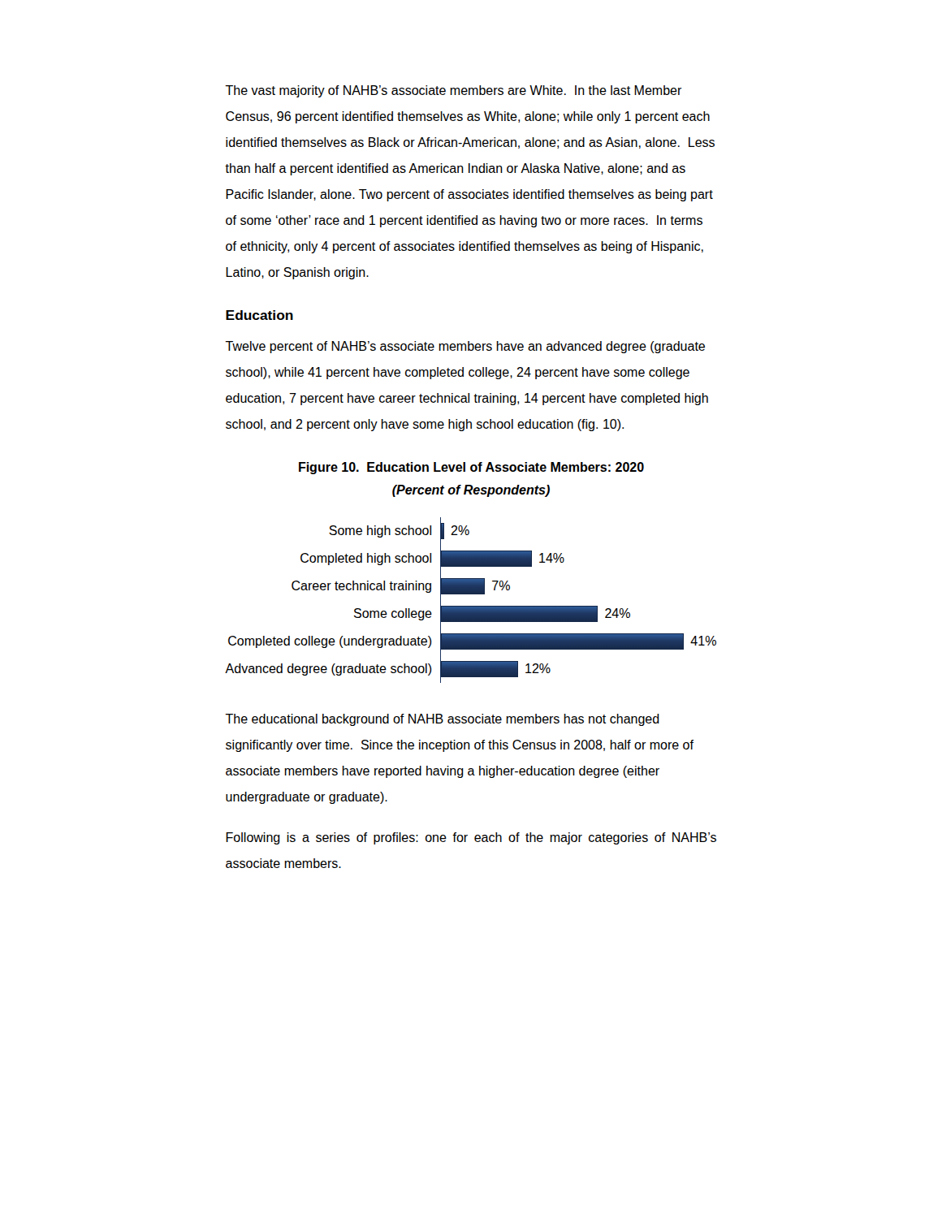The vast majority of NAHB’s associate members are White. In the last Member Census, 96 percent identified themselves as White, alone; while only 1 percent each identified themselves as Black or African-American, alone; and as Asian, alone. Less than half a percent identified as American Indian or Alaska Native, alone; and as Pacific Islander, alone. Two percent of associates identified themselves as being part of some ‘other’ race and 1 percent identified as having two or more races. In terms of ethnicity, only 4 percent of associates identified themselves as being of Hispanic, Latino, or Spanish origin.
Education
Twelve percent of NAHB’s associate members have an advanced degree (graduate school), while 41 percent have completed college, 24 percent have some college education, 7 percent have career technical training, 14 percent have completed high school, and 2 percent only have some high school education (fig. 10).
Figure 10. Education Level of Associate Members: 2020
(Percent of Respondents)
| Some high school | 2% |
| Completed high school | 14% |
| Career technical training | 7% |
| Some college | 24% |
| Completed college (undergraduate) | 41% |
| Advanced degree (graduate school) | 12% |
The educational background of NAHB associate members has not changed significantly over time. Since the inception of this Census in 2008, half or more of associate members have reported having a higher-education degree (either undergraduate or graduate).
Following is a series of profiles: one for each of the major categories of NAHB’s associate members.